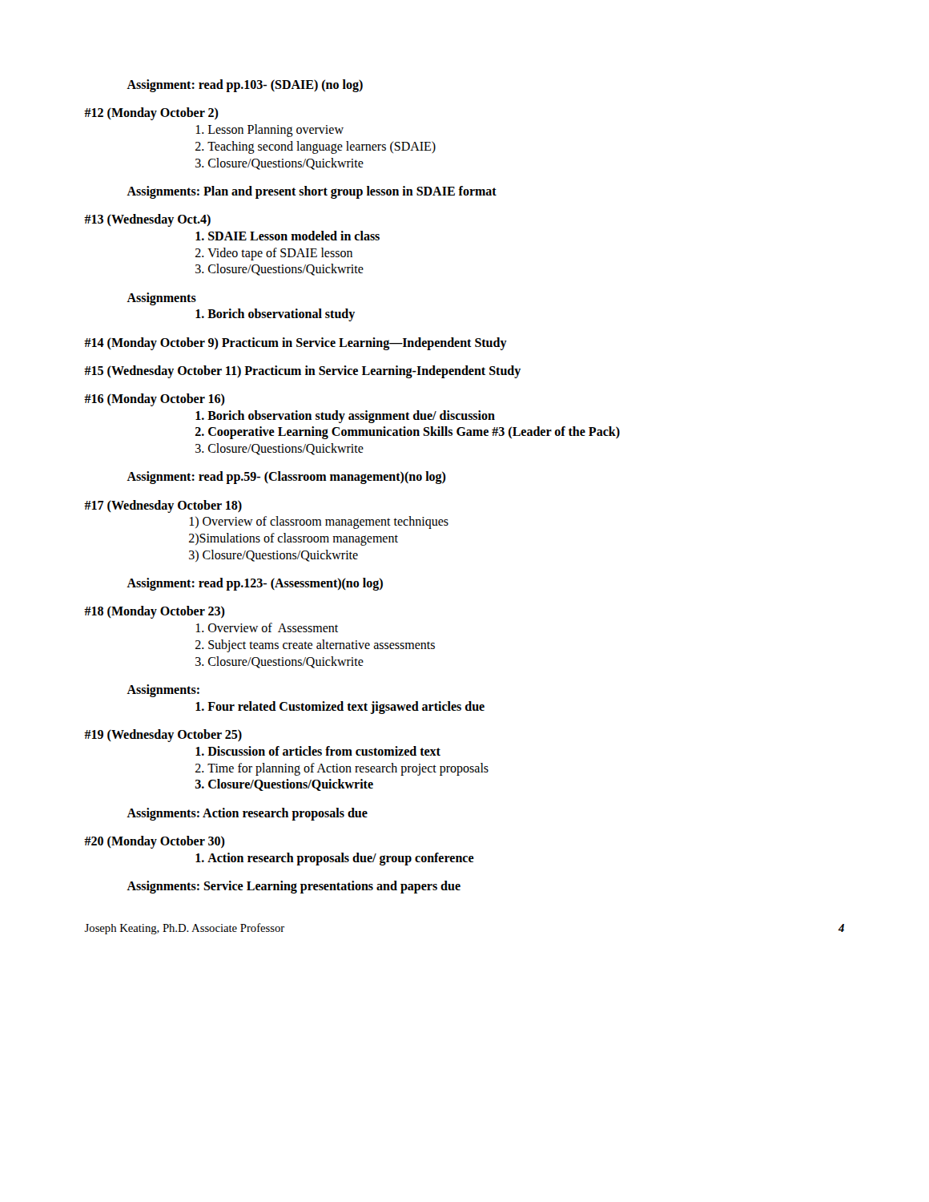Assignment: read pp.103- (SDAIE) (no log)
#12 (Monday October 2)
Lesson Planning overview
Teaching second language learners (SDAIE)
Closure/Questions/Quickwrite
Assignments: Plan and present short group lesson in SDAIE format
#13 (Wednesday Oct.4)
SDAIE Lesson modeled in class
Video tape of SDAIE lesson
Closure/Questions/Quickwrite
Assignments
Borich observational study
#14 (Monday October 9) Practicum in Service Learning—Independent Study
#15 (Wednesday October 11) Practicum in Service Learning-Independent Study
#16 (Monday October 16)
Borich observation study assignment due/ discussion
Cooperative Learning Communication Skills Game #3 (Leader of the Pack)
Closure/Questions/Quickwrite
Assignment: read pp.59- (Classroom management)(no log)
#17 (Wednesday October 18)
1) Overview of classroom management techniques
2)Simulations of classroom management
3) Closure/Questions/Quickwrite
Assignment: read pp.123- (Assessment)(no log)
#18 (Monday October 23)
Overview of Assessment
Subject teams create alternative assessments
Closure/Questions/Quickwrite
Assignments:
Four related Customized text jigsawed articles due
#19 (Wednesday October 25)
Discussion of articles from customized text
Time for planning of Action research project proposals
Closure/Questions/Quickwrite
Assignments: Action research proposals due
#20 (Monday October 30)
Action research proposals due/ group conference
Assignments: Service Learning presentations and papers due
Joseph Keating, Ph.D. Associate Professor 4